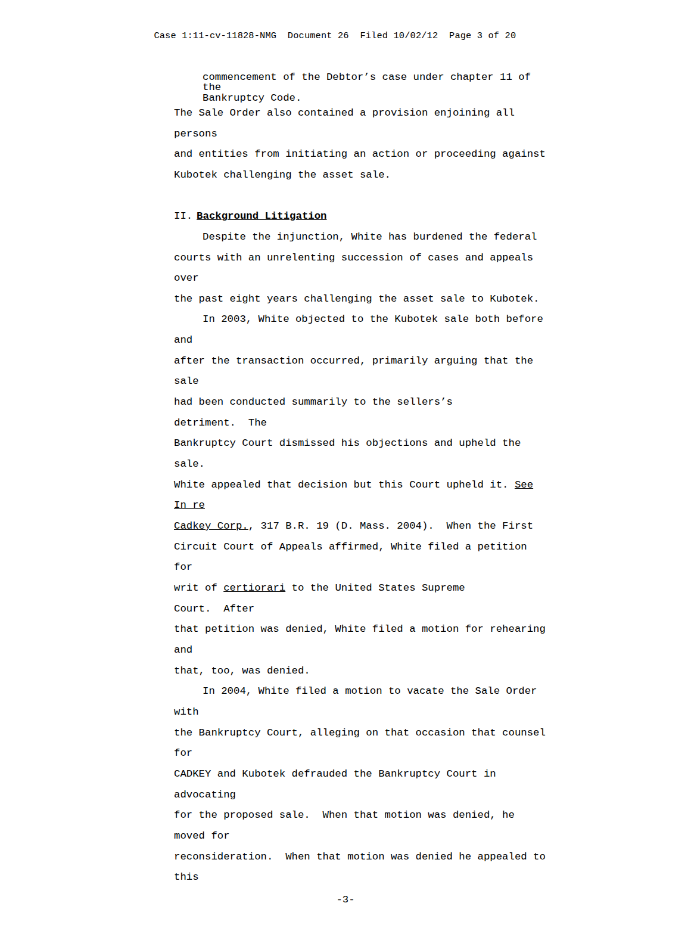Case 1:11-cv-11828-NMG Document 26 Filed 10/02/12 Page 3 of 20
commencement of the Debtor’s case under chapter 11 of the
Bankruptcy Code.
The Sale Order also contained a provision enjoining all persons
and entities from initiating an action or proceeding against
Kubotek challenging the asset sale.
II. Background Litigation
Despite the injunction, White has burdened the federal
courts with an unrelenting succession of cases and appeals over
the past eight years challenging the asset sale to Kubotek.
In 2003, White objected to the Kubotek sale both before and
after the transaction occurred, primarily arguing that the sale
had been conducted summarily to the sellers’s detriment. The
Bankruptcy Court dismissed his objections and upheld the sale.
White appealed that decision but this Court upheld it. See In re
Cadkey Corp., 317 B.R. 19 (D. Mass. 2004). When the First
Circuit Court of Appeals affirmed, White filed a petition for
writ of certiorari to the United States Supreme Court. After
that petition was denied, White filed a motion for rehearing and
that, too, was denied.
In 2004, White filed a motion to vacate the Sale Order with
the Bankruptcy Court, alleging on that occasion that counsel for
CADKEY and Kubotek defrauded the Bankruptcy Court in advocating
for the proposed sale. When that motion was denied, he moved for
reconsideration. When that motion was denied he appealed to this
-3-